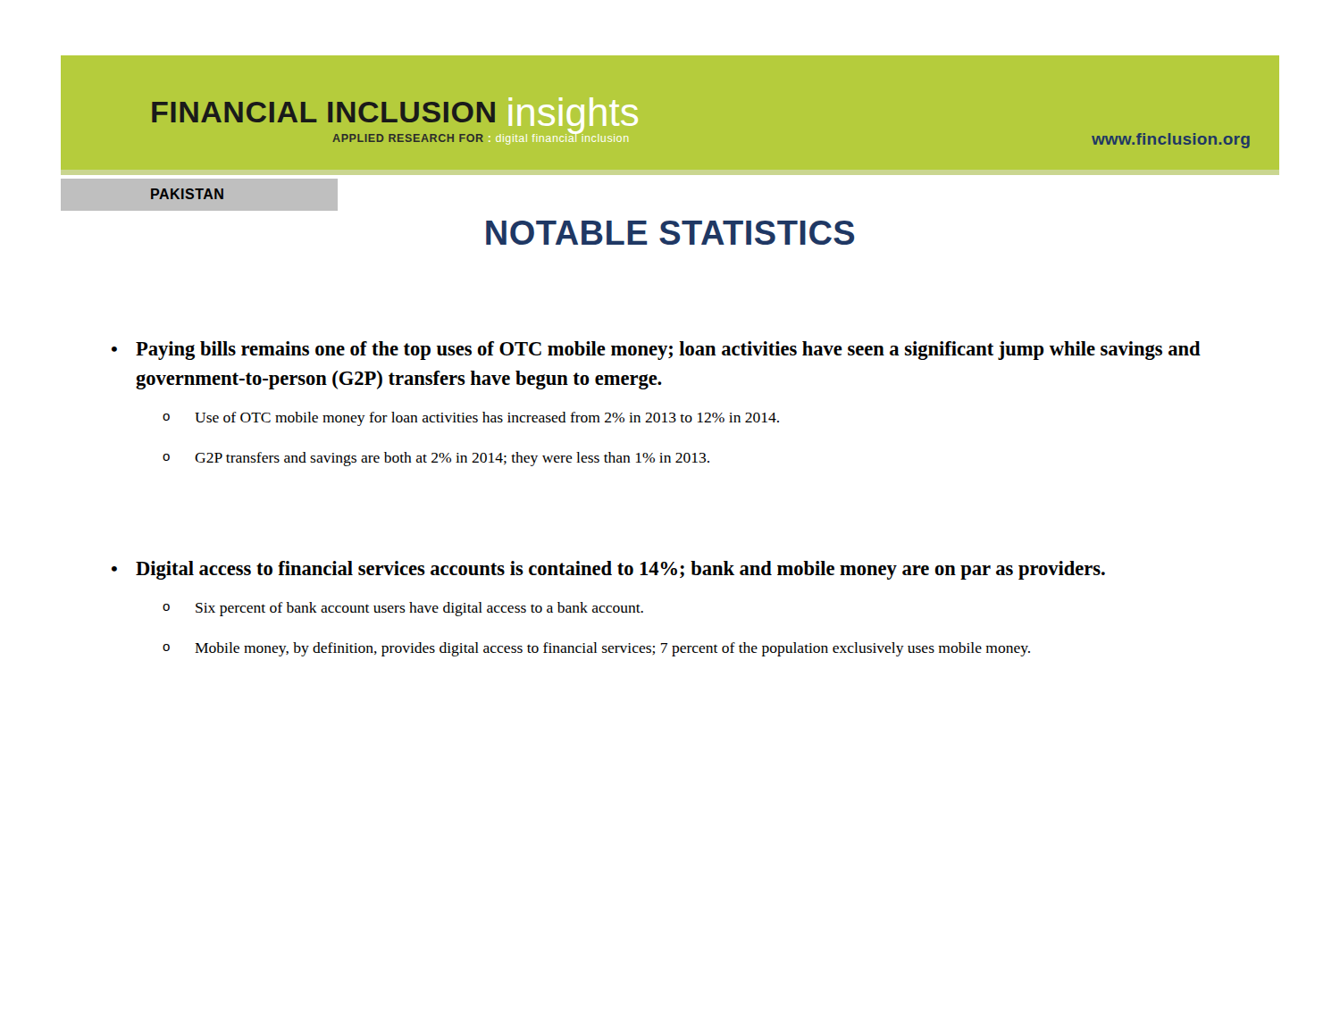FINANCIAL INCLUSION insights
APPLIED RESEARCH FOR: digital financial inclusion
www.finclusion.org
PAKISTAN
NOTABLE STATISTICS
Paying bills remains one of the top uses of OTC mobile money; loan activities have seen a significant jump while savings and government-to-person (G2P) transfers have begun to emerge.
Use of OTC mobile money for loan activities has increased from 2% in 2013 to 12% in 2014.
G2P transfers and savings are both at 2% in 2014; they were less than 1% in 2013.
Digital access to financial services accounts is contained to 14%; bank and mobile money are on par as providers.
Six percent of bank account users have digital access to a bank account.
Mobile money, by definition, provides digital access to financial services; 7 percent of the population exclusively uses mobile money.